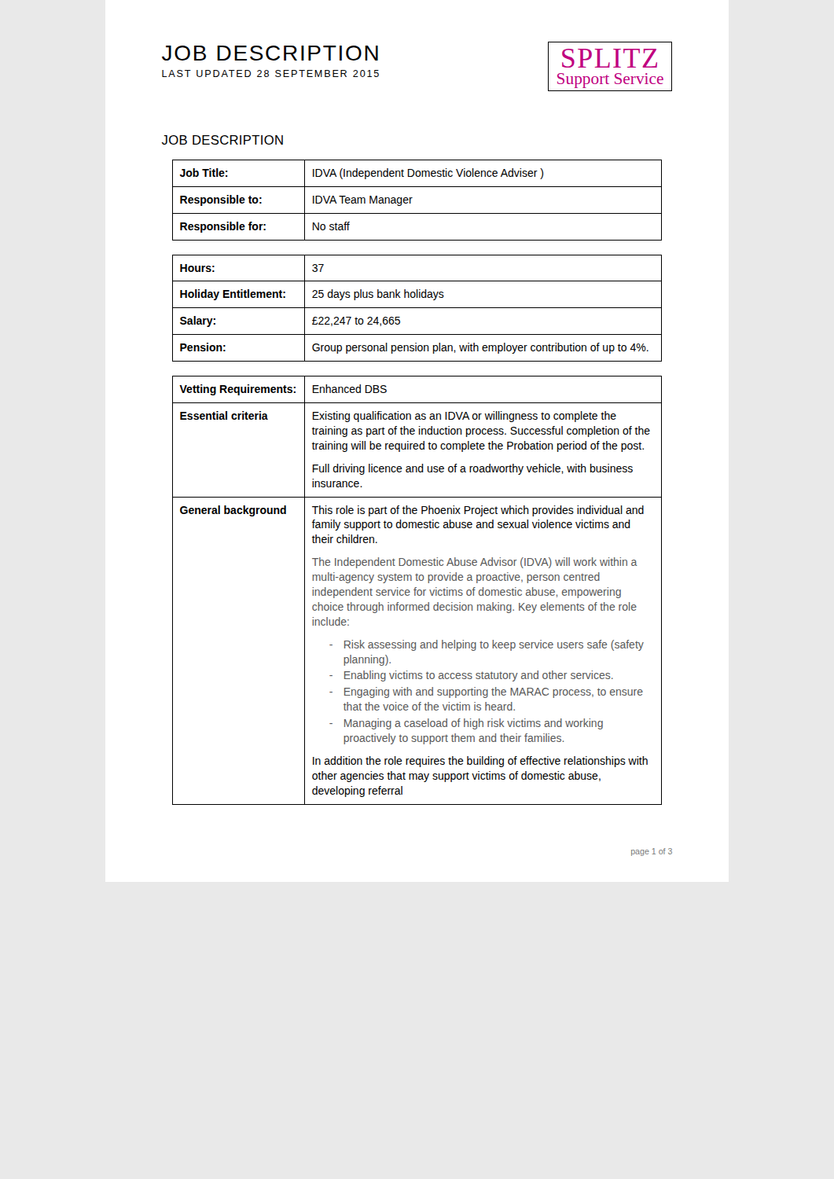JOB DESCRIPTION
LAST UPDATED 28 SEPTEMBER 2015
SPLITZ Support Service
JOB DESCRIPTION
| Job Title: | IDVA (Independent Domestic Violence Adviser ) |
| Responsible to: | IDVA Team Manager |
| Responsible for: | No staff |
| Hours: | 37 |
| Holiday Entitlement: | 25 days plus bank holidays |
| Salary: | £22,247 to 24,665 |
| Pension: | Group personal pension plan, with employer contribution of up to 4%. |
| Vetting Requirements: | Enhanced DBS |
| Essential criteria | Existing qualification as an IDVA or willingness to complete the training as part of the induction process. Successful completion of the training will be required to complete the Probation period of the post. Full driving licence and use of a roadworthy vehicle, with business insurance. |
| General background | This role is part of the Phoenix Project which provides individual and family support to domestic abuse and sexual violence victims and their children. The Independent Domestic Abuse Advisor (IDVA) will work within a multi-agency system to provide a proactive, person centred independent service for victims of domestic abuse, empowering choice through informed decision making. Key elements of the role include: Risk assessing and helping to keep service users safe (safety planning). Enabling victims to access statutory and other services. Engaging with and supporting the MARAC process, to ensure that the voice of the victim is heard. Managing a caseload of high risk victims and working proactively to support them and their families. In addition the role requires the building of effective relationships with other agencies that may support victims of domestic abuse, developing referral |
page 1 of 3